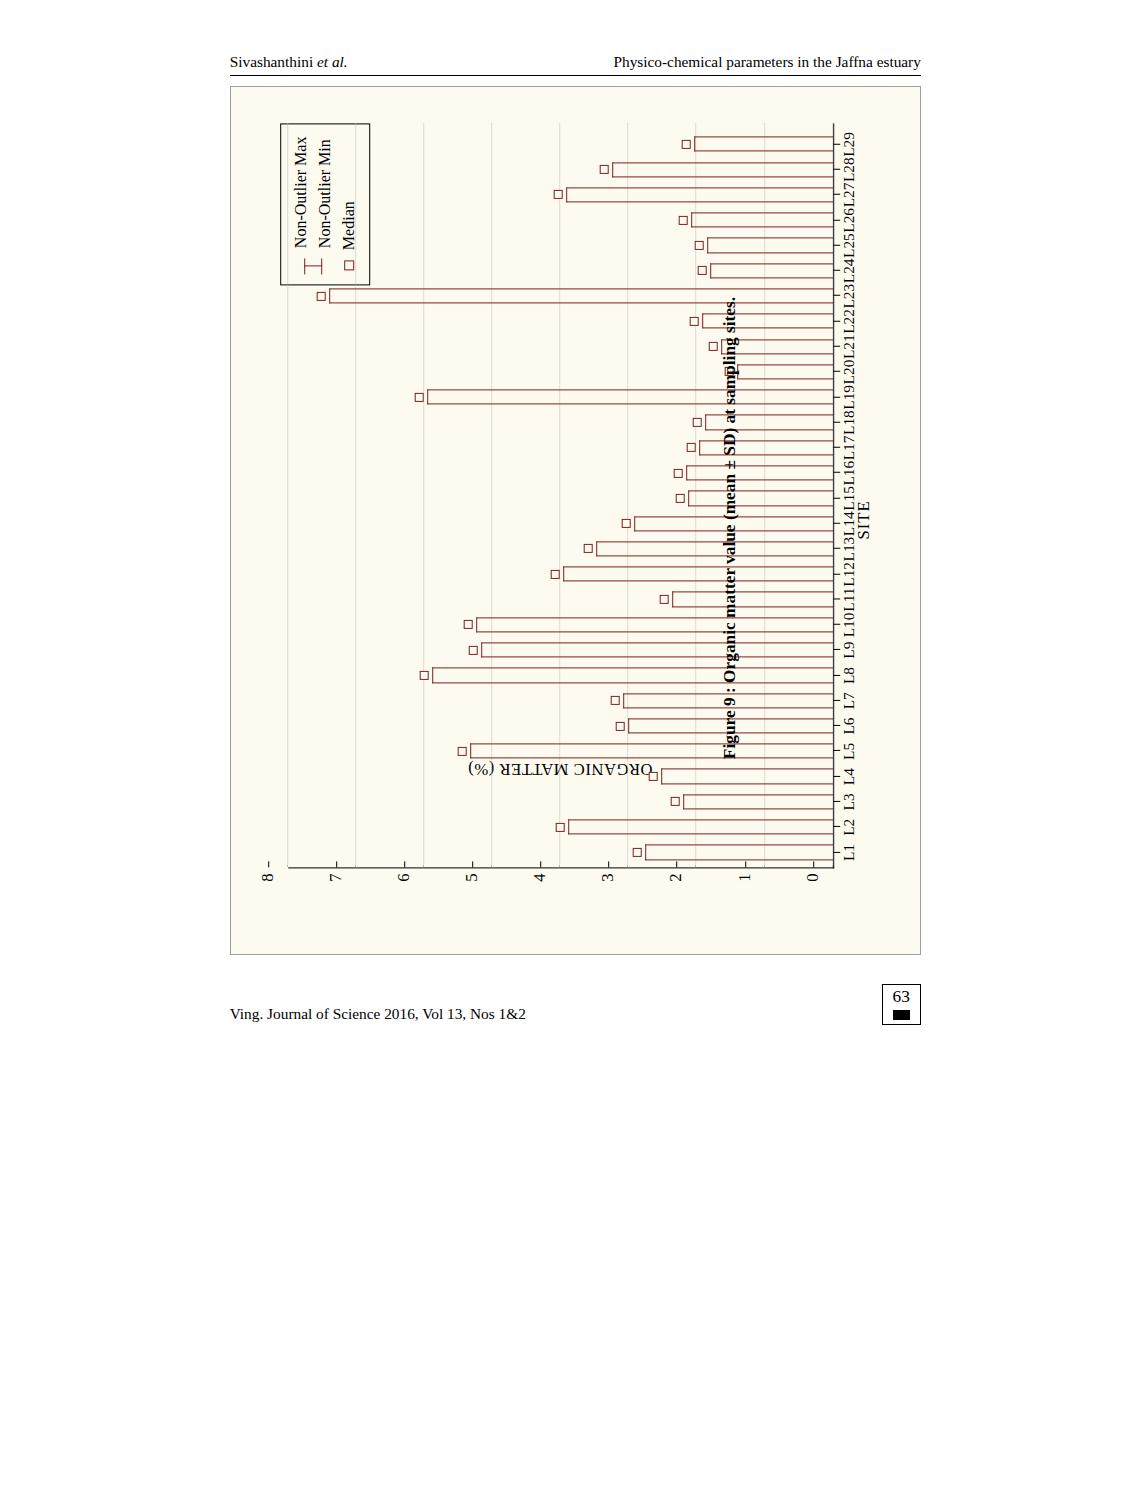Sivashanthini et al.
Physico-chemical parameters in the Jaffna estuary
Non-Outlier Max
Non-Outlier Min
Median
ORGANIC MATTER (%)
0
1
2
3
4
5
6
7
8
L1
L2
L3
L4
L5
L6
L7
L8
L9
L10
L11
L12
L13
L14
L15
L16
L17
L18
L19
L20
L21
L22
L23
L24
L25
L26
L27
L28
L29
SITE
Figure 9 : Organic matter value (mean ± SD) at sampling sites.
Ving. Journal of Science 2016, Vol 13, Nos 1&2
63